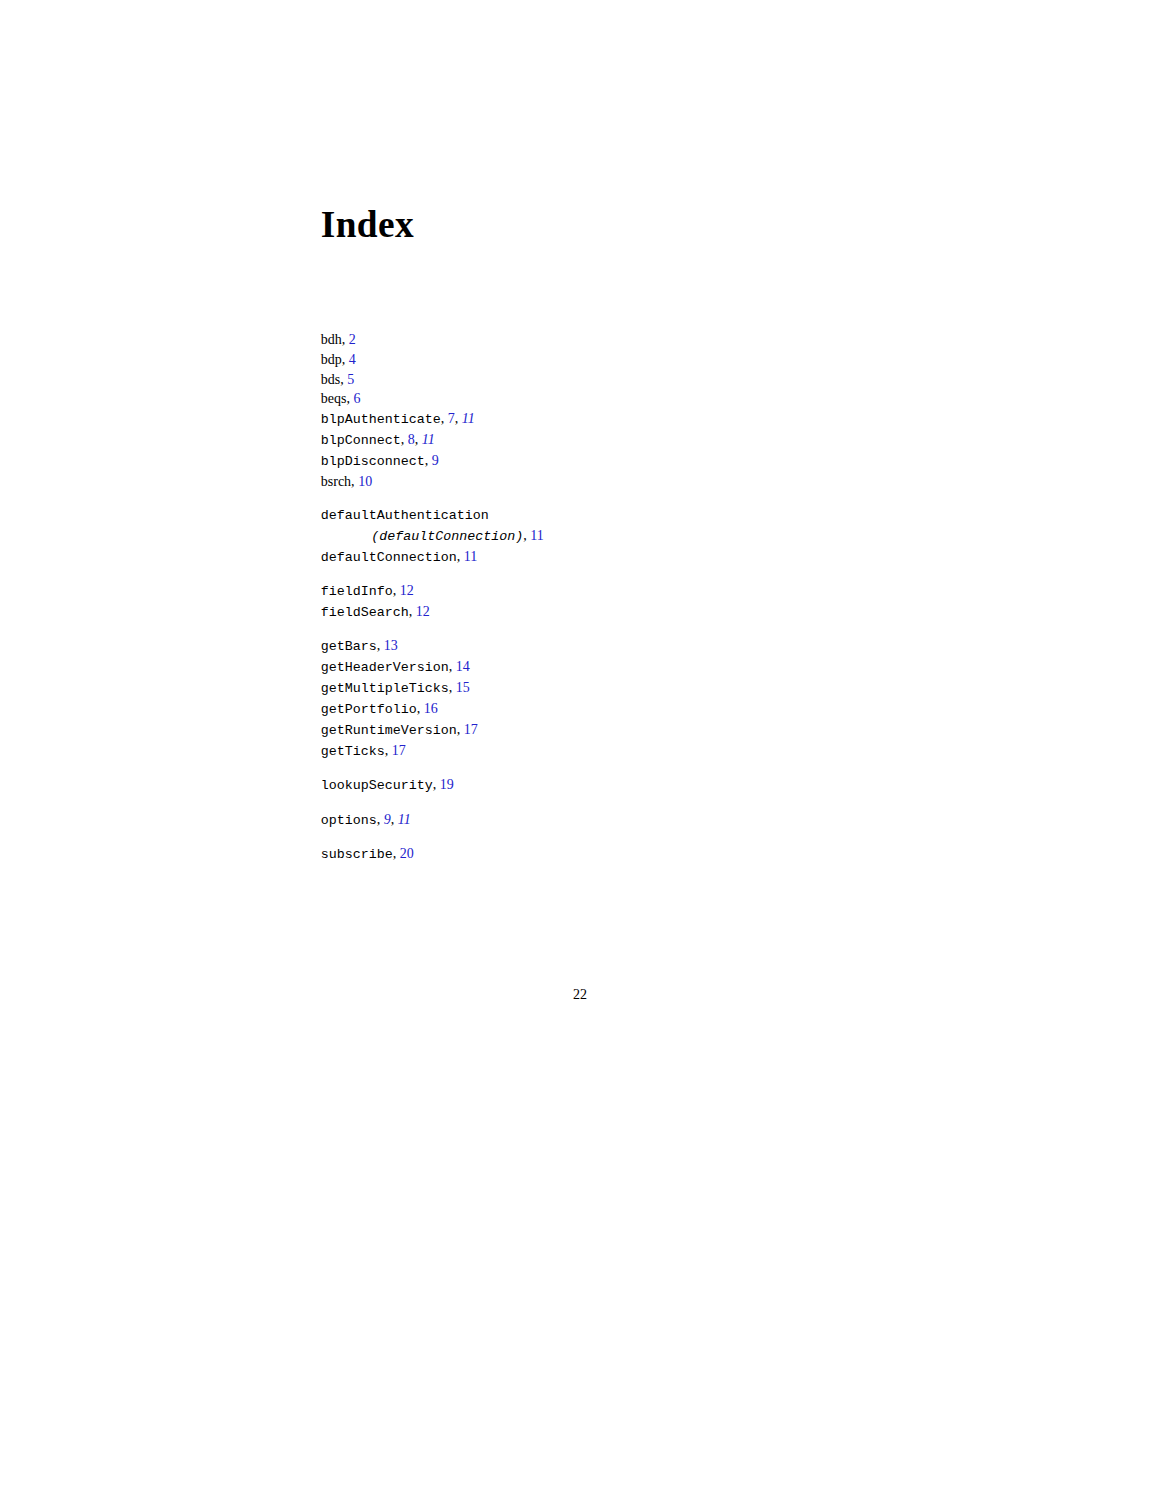Index
bdh, 2
bdp, 4
bds, 5
beqs, 6
blpAuthenticate, 7, 11
blpConnect, 8, 11
blpDisconnect, 9
bsrch, 10
defaultAuthentication (defaultConnection), 11
defaultConnection, 11
fieldInfo, 12
fieldSearch, 12
getBars, 13
getHeaderVersion, 14
getMultipleTicks, 15
getPortfolio, 16
getRuntimeVersion, 17
getTicks, 17
lookupSecurity, 19
options, 9, 11
subscribe, 20
22